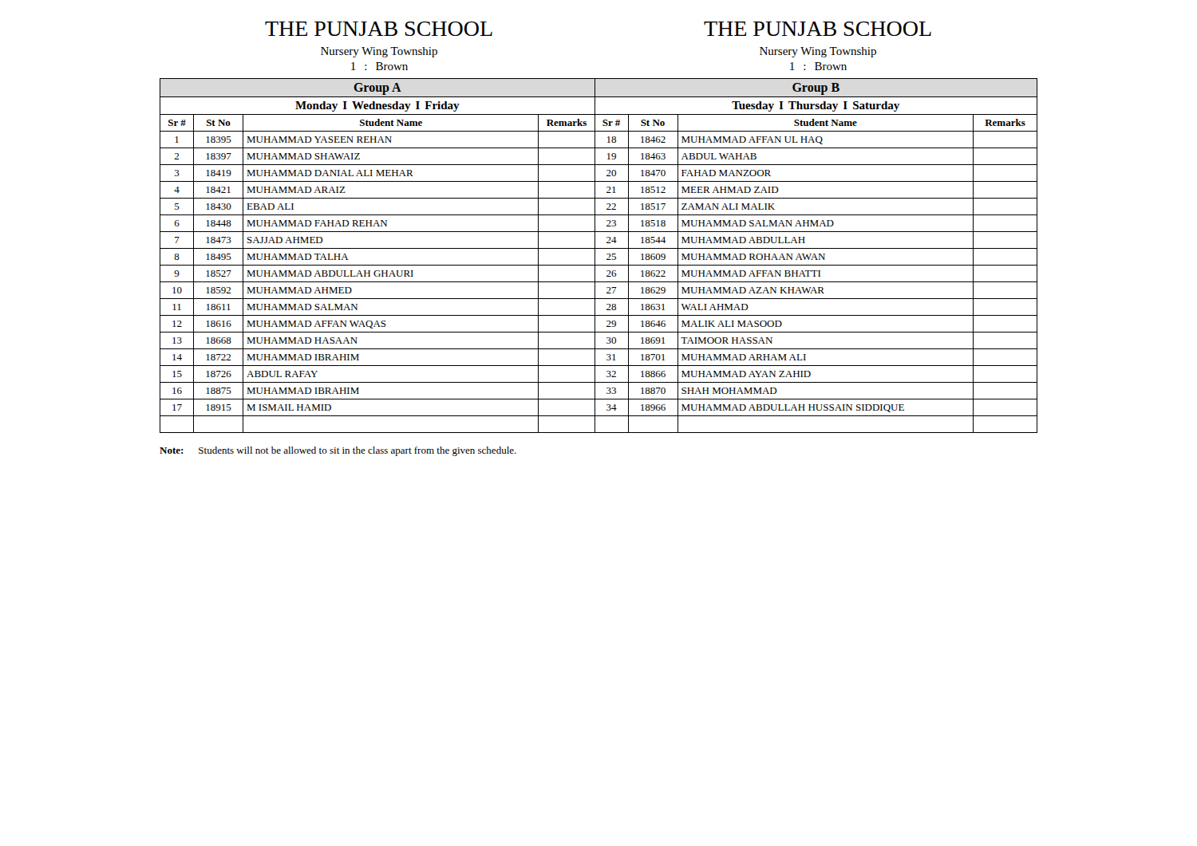THE PUNJAB SCHOOL
Nursery Wing Township
1: Brown
THE PUNJAB SCHOOL
Nursery Wing Township
1: Brown
| Group A | Group B |
| --- | --- |
| Monday I Wednesday I Friday | Tuesday I Thursday I Saturday |
| Sr # | St No | Student Name | Remarks | Sr # | St No | Student Name | Remarks |
| 1 | 18395 | MUHAMMAD YASEEN REHAN | | 18 | 18462 | MUHAMMAD AFFAN UL HAQ | |
| 2 | 18397 | MUHAMMAD SHAWAIZ | | 19 | 18463 | ABDUL WAHAB | |
| 3 | 18419 | MUHAMMAD DANIAL ALI MEHAR | | 20 | 18470 | FAHAD MANZOOR | |
| 4 | 18421 | MUHAMMAD ARAIZ | | 21 | 18512 | MEER AHMAD ZAID | |
| 5 | 18430 | EBAD ALI | | 22 | 18517 | ZAMAN ALI MALIK | |
| 6 | 18448 | MUHAMMAD FAHAD REHAN | | 23 | 18518 | MUHAMMAD SALMAN AHMAD | |
| 7 | 18473 | SAJJAD AHMED | | 24 | 18544 | MUHAMMAD ABDULLAH | |
| 8 | 18495 | MUHAMMAD TALHA | | 25 | 18609 | MUHAMMAD ROHAAN AWAN | |
| 9 | 18527 | MUHAMMAD ABDULLAH GHAURI | | 26 | 18622 | MUHAMMAD AFFAN BHATTI | |
| 10 | 18592 | MUHAMMAD AHMED | | 27 | 18629 | MUHAMMAD AZAN KHAWAR | |
| 11 | 18611 | MUHAMMAD SALMAN | | 28 | 18631 | WALI AHMAD | |
| 12 | 18616 | MUHAMMAD AFFAN WAQAS | | 29 | 18646 | MALIK ALI MASOOD | |
| 13 | 18668 | MUHAMMAD HASAAN | | 30 | 18691 | TAIMOOR HASSAN | |
| 14 | 18722 | MUHAMMAD IBRAHIM | | 31 | 18701 | MUHAMMAD ARHAM ALI | |
| 15 | 18726 | ABDUL RAFAY | | 32 | 18866 | MUHAMMAD AYAN ZAHID | |
| 16 | 18875 | MUHAMMAD IBRAHIM | | 33 | 18870 | SHAH MOHAMMAD | |
| 17 | 18915 | M ISMAIL HAMID | | 34 | 18966 | MUHAMMAD ABDULLAH HUSSAIN SIDDIQUE | |
Note: Students will not be allowed to sit in the class apart from the given schedule.